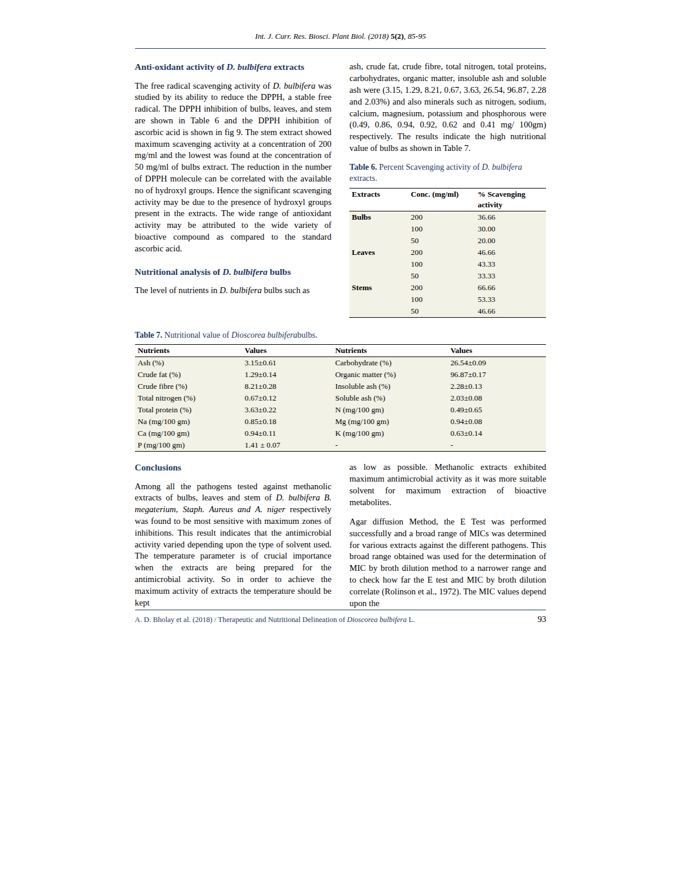Int. J. Curr. Res. Biosci. Plant Biol. (2018) 5(2), 85-95
Anti-oxidant activity of D. bulbifera extracts
The free radical scavenging activity of D. bulbifera was studied by its ability to reduce the DPPH, a stable free radical. The DPPH inhibition of bulbs, leaves, and stem are shown in Table 6 and the DPPH inhibition of ascorbic acid is shown in fig 9. The stem extract showed maximum scavenging activity at a concentration of 200 mg/ml and the lowest was found at the concentration of 50 mg/ml of bulbs extract. The reduction in the number of DPPH molecule can be correlated with the available no of hydroxyl groups. Hence the significant scavenging activity may be due to the presence of hydroxyl groups present in the extracts. The wide range of antioxidant activity may be attributed to the wide variety of bioactive compound as compared to the standard ascorbic acid.
Nutritional analysis of D. bulbifera bulbs
The level of nutrients in D. bulbifera bulbs such as
ash, crude fat, crude fibre, total nitrogen, total proteins, carbohydrates, organic matter, insoluble ash and soluble ash were (3.15, 1.29, 8.21, 0.67, 3.63, 26.54, 96.87, 2.28 and 2.03%) and also minerals such as nitrogen, sodium, calcium, magnesium, potassium and phosphorous were (0.49, 0.86, 0.94, 0.92, 0.62 and 0.41 mg/ 100gm) respectively. The results indicate the high nutritional value of bulbs as shown in Table 7.
Table 6. Percent Scavenging activity of D. bulbifera extracts.
| Extracts | Conc. (mg/ml) | % Scavenging activity |
| --- | --- | --- |
| Bulbs | 200 | 36.66 |
| | 100 | 30.00 |
| | 50 | 20.00 |
| Leaves | 200 | 46.66 |
| | 100 | 43.33 |
| | 50 | 33.33 |
| Stems | 200 | 66.66 |
| | 100 | 53.33 |
| | 50 | 46.66 |
Table 7. Nutritional value of Dioscorea bulbiferabulbs.
| Nutrients | Values | Nutrients | Values |
| --- | --- | --- | --- |
| Ash (%) | 3.15±0.61 | Carbohydrate (%) | 26.54±0.09 |
| Crude fat (%) | 1.29±0.14 | Organic matter (%) | 96.87±0.17 |
| Crude fibre (%) | 8.21±0.28 | Insoluble ash (%) | 2.28±0.13 |
| Total nitrogen (%) | 0.67±0.12 | Soluble ash (%) | 2.03±0.08 |
| Total protein (%) | 3.63±0.22 | N (mg/100 gm) | 0.49±0.65 |
| Na (mg/100 gm) | 0.85±0.18 | Mg (mg/100 gm) | 0.94±0.08 |
| Ca (mg/100 gm) | 0.94±0.11 | K (mg/100 gm) | 0.63±0.14 |
| P (mg/100 gm) | 1.41 ± 0.07 | - | - |
Conclusions
Among all the pathogens tested against methanolic extracts of bulbs, leaves and stem of D. bulbifera B. megaterium, Staph. Aureus and A. niger respectively was found to be most sensitive with maximum zones of inhibitions. This result indicates that the antimicrobial activity varied depending upon the type of solvent used. The temperature parameter is of crucial importance when the extracts are being prepared for the antimicrobial activity. So in order to achieve the maximum activity of extracts the temperature should be kept
as low as possible. Methanolic extracts exhibited maximum antimicrobial activity as it was more suitable solvent for maximum extraction of bioactive metabolites.
Agar diffusion Method, the E Test was performed successfully and a broad range of MICs was determined for various extracts against the different pathogens. This broad range obtained was used for the determination of MIC by broth dilution method to a narrower range and to check how far the E test and MIC by broth dilution correlate (Rolinson et al., 1972). The MIC values depend upon the
A. D. Bholay et al. (2018) / Therapeutic and Nutritional Delineation of Dioscorea bulbifera L.
93